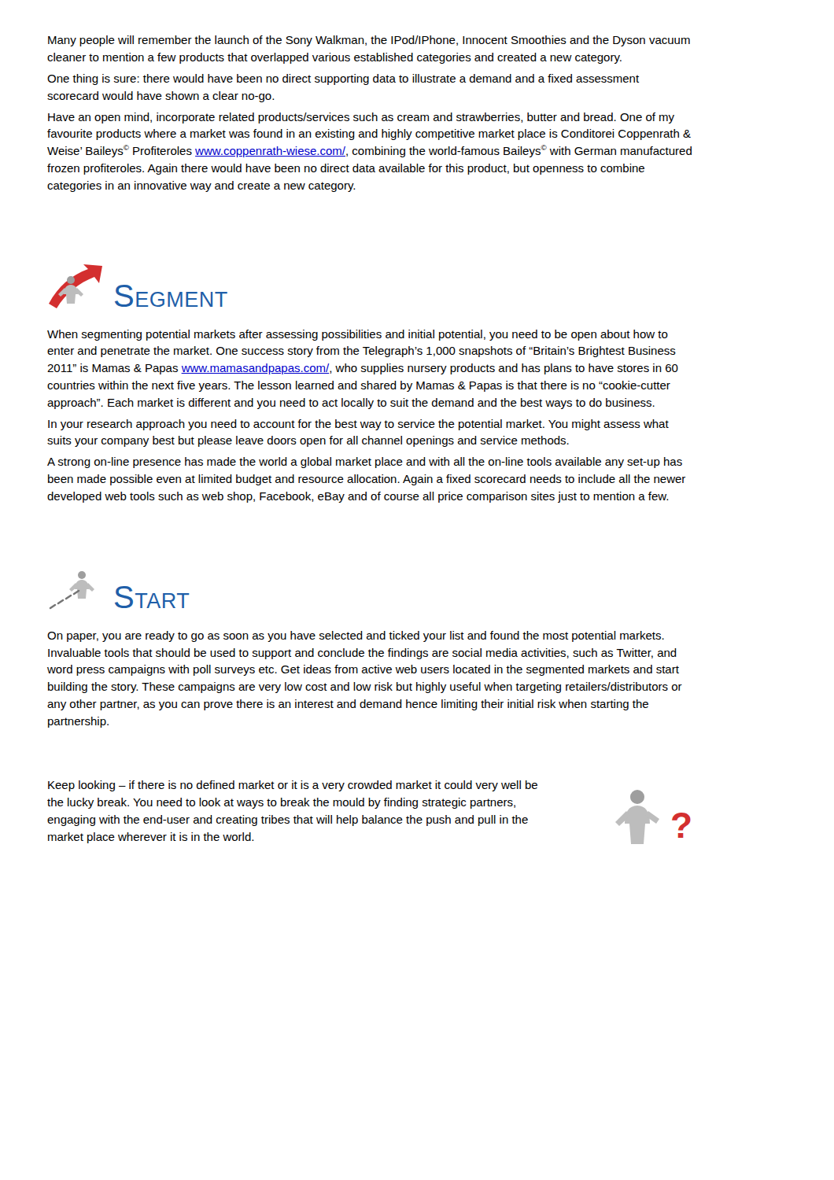Many people will remember the launch of the Sony Walkman, the IPod/IPhone, Innocent Smoothies and the Dyson vacuum cleaner to mention a few products that overlapped various established categories and created a new category.
One thing is sure: there would have been no direct supporting data to illustrate a demand and a fixed assessment scorecard would have shown a clear no-go.
Have an open mind, incorporate related products/services such as cream and strawberries, butter and bread. One of my favourite products where a market was found in an existing and highly competitive market place is Conditorei Coppenrath & Weise’ Baileys© Profiteroles www.coppenrath-wiese.com/, combining the world-famous Baileys© with German manufactured frozen profiteroles. Again there would have been no direct data available for this product, but openness to combine categories in an innovative way and create a new category.
Segment
When segmenting potential markets after assessing possibilities and initial potential, you need to be open about how to enter and penetrate the market. One success story from the Telegraph’s 1,000 snapshots of “Britain’s Brightest Business 2011” is Mamas & Papas www.mamasandpapas.com/, who supplies nursery products and has plans to have stores in 60 countries within the next five years. The lesson learned and shared by Mamas & Papas is that there is no “cookie-cutter approach”. Each market is different and you need to act locally to suit the demand and the best ways to do business.
In your research approach you need to account for the best way to service the potential market. You might assess what suits your company best but please leave doors open for all channel openings and service methods.
A strong on-line presence has made the world a global market place and with all the on-line tools available any set-up has been made possible even at limited budget and resource allocation. Again a fixed scorecard needs to include all the newer developed web tools such as web shop, Facebook, eBay and of course all price comparison sites just to mention a few.
Start
On paper, you are ready to go as soon as you have selected and ticked your list and found the most potential markets. Invaluable tools that should be used to support and conclude the findings are social media activities, such as Twitter, and word press campaigns with poll surveys etc. Get ideas from active web users located in the segmented markets and start building the story. These campaigns are very low cost and low risk but highly useful when targeting retailers/distributors or any other partner, as you can prove there is an interest and demand hence limiting their initial risk when starting the partnership.
?
Keep looking – if there is no defined market or it is a very crowded market it could very well be the lucky break. You need to look at ways to break the mould by finding strategic partners, engaging with the end-user and creating tribes that will help balance the push and pull in the market place wherever it is in the world.